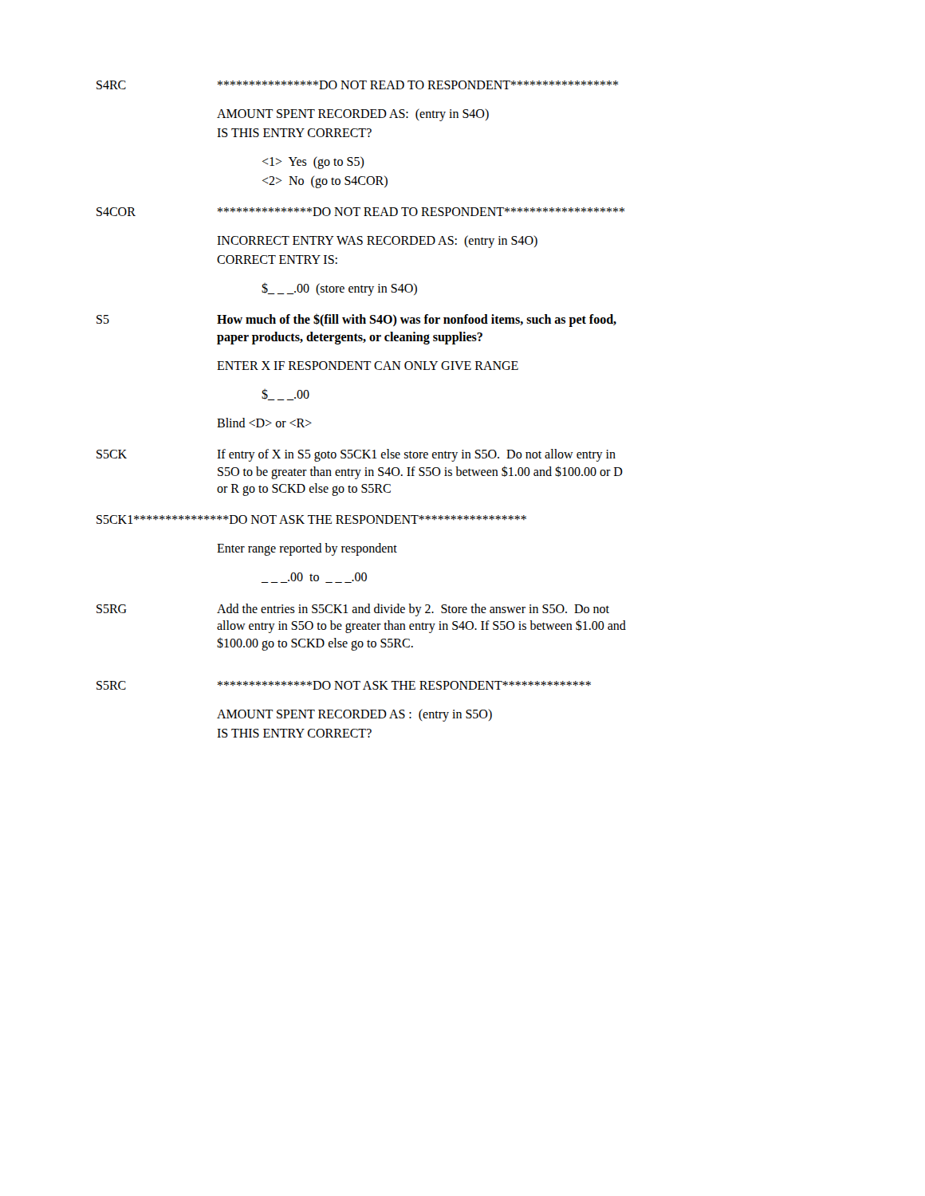S4RC
****************DO NOT READ TO RESPONDENT*****************
AMOUNT SPENT RECORDED AS: (entry in S4O)
IS THIS ENTRY CORRECT?
<1> Yes (go to S5)
<2> No (go to S4COR)
S4COR
***************DO NOT READ TO RESPONDENT*******************
INCORRECT ENTRY WAS RECORDED AS: (entry in S4O)
CORRECT ENTRY IS:
$_ _ _.00 (store entry in S4O)
S5
How much of the $(fill with S4O) was for nonfood items, such as pet food, paper products, detergents, or cleaning supplies?
ENTER X IF RESPONDENT CAN ONLY GIVE RANGE
$_ _ _.00
Blind <D> or <R>
S5CK
If entry of X in S5 goto S5CK1 else store entry in S5O. Do not allow entry in S5O to be greater than entry in S4O. If S5O is between $1.00 and $100.00 or D or R go to SCKD else go to S5RC
S5CK1***************DO NOT ASK THE RESPONDENT*****************
Enter range reported by respondent
_ _ _.00 to _ _ _.00
S5RG
Add the entries in S5CK1 and divide by 2. Store the answer in S5O. Do not allow entry in S5O to be greater than entry in S4O. If S5O is between $1.00 and $100.00 go to SCKD else go to S5RC.
S5RC
***************DO NOT ASK THE RESPONDENT**************
AMOUNT SPENT RECORDED AS : (entry in S5O)
IS THIS ENTRY CORRECT?